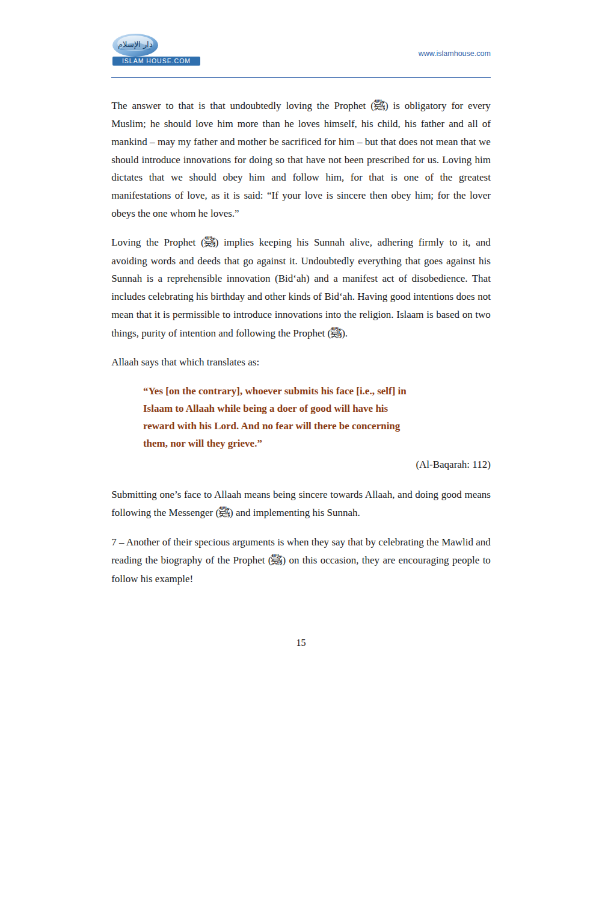دار الإسلام ISLAM HOUSE.COM
www.islamhouse.com
The answer to that is that undoubtedly loving the Prophet (ﷺ) is obligatory for every Muslim; he should love him more than he loves himself, his child, his father and all of mankind – may my father and mother be sacrificed for him – but that does not mean that we should introduce innovations for doing so that have not been prescribed for us. Loving him dictates that we should obey him and follow him, for that is one of the greatest manifestations of love, as it is said: “If your love is sincere then obey him; for the lover obeys the one whom he loves.”
Loving the Prophet (ﷺ) implies keeping his Sunnah alive, adhering firmly to it, and avoiding words and deeds that go against it. Undoubtedly everything that goes against his Sunnah is a reprehensible innovation (Bid‘ah) and a manifest act of disobedience. That includes celebrating his birthday and other kinds of Bid‘ah. Having good intentions does not mean that it is permissible to introduce innovations into the religion. Islaam is based on two things, purity of intention and following the Prophet (ﷺ).
Allaah says that which translates as:
“Yes [on the contrary], whoever submits his face [i.e., self] in Islaam to Allaah while being a doer of good will have his reward with his Lord. And no fear will there be concerning them, nor will they grieve.”
(Al-Baqarah: 112)
Submitting one’s face to Allaah means being sincere towards Allaah, and doing good means following the Messenger (ﷺ) and implementing his Sunnah.
7 – Another of their specious arguments is when they say that by celebrating the Mawlid and reading the biography of the Prophet (ﷺ) on this occasion, they are encouraging people to follow his example!
15